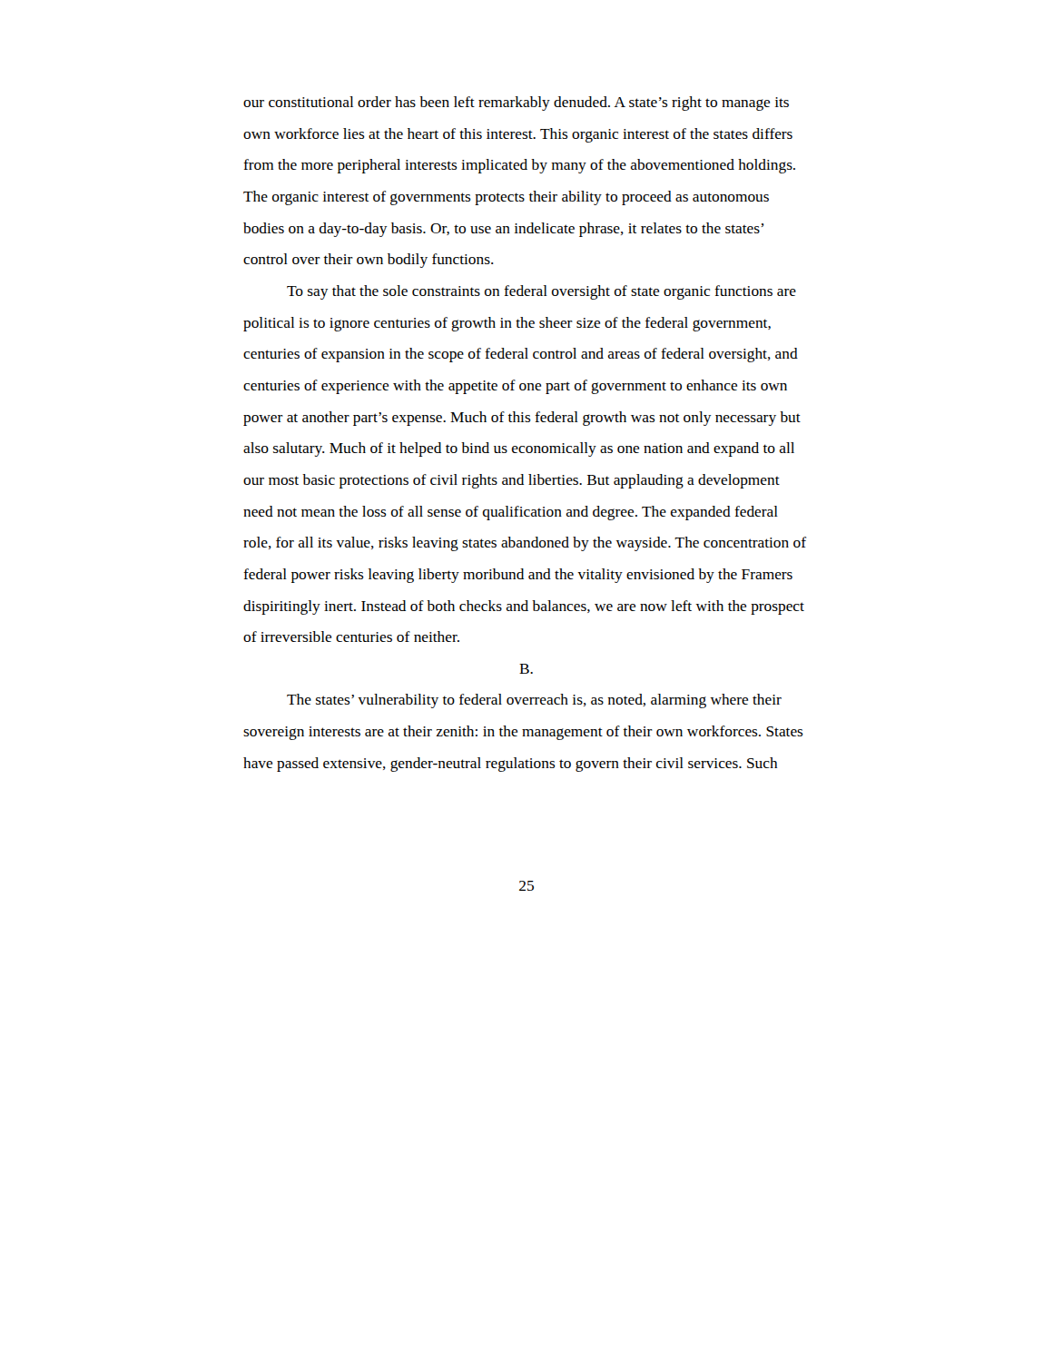our constitutional order has been left remarkably denuded. A state’s right to manage its own workforce lies at the heart of this interest. This organic interest of the states differs from the more peripheral interests implicated by many of the abovementioned holdings. The organic interest of governments protects their ability to proceed as autonomous bodies on a day-to-day basis. Or, to use an indelicate phrase, it relates to the states’ control over their own bodily functions.
To say that the sole constraints on federal oversight of state organic functions are political is to ignore centuries of growth in the sheer size of the federal government, centuries of expansion in the scope of federal control and areas of federal oversight, and centuries of experience with the appetite of one part of government to enhance its own power at another part’s expense. Much of this federal growth was not only necessary but also salutary. Much of it helped to bind us economically as one nation and expand to all our most basic protections of civil rights and liberties. But applauding a development need not mean the loss of all sense of qualification and degree. The expanded federal role, for all its value, risks leaving states abandoned by the wayside. The concentration of federal power risks leaving liberty moribund and the vitality envisioned by the Framers dispiritingly inert. Instead of both checks and balances, we are now left with the prospect of irreversible centuries of neither.
B.
The states’ vulnerability to federal overreach is, as noted, alarming where their sovereign interests are at their zenith: in the management of their own workforces. States have passed extensive, gender-neutral regulations to govern their civil services. Such
25